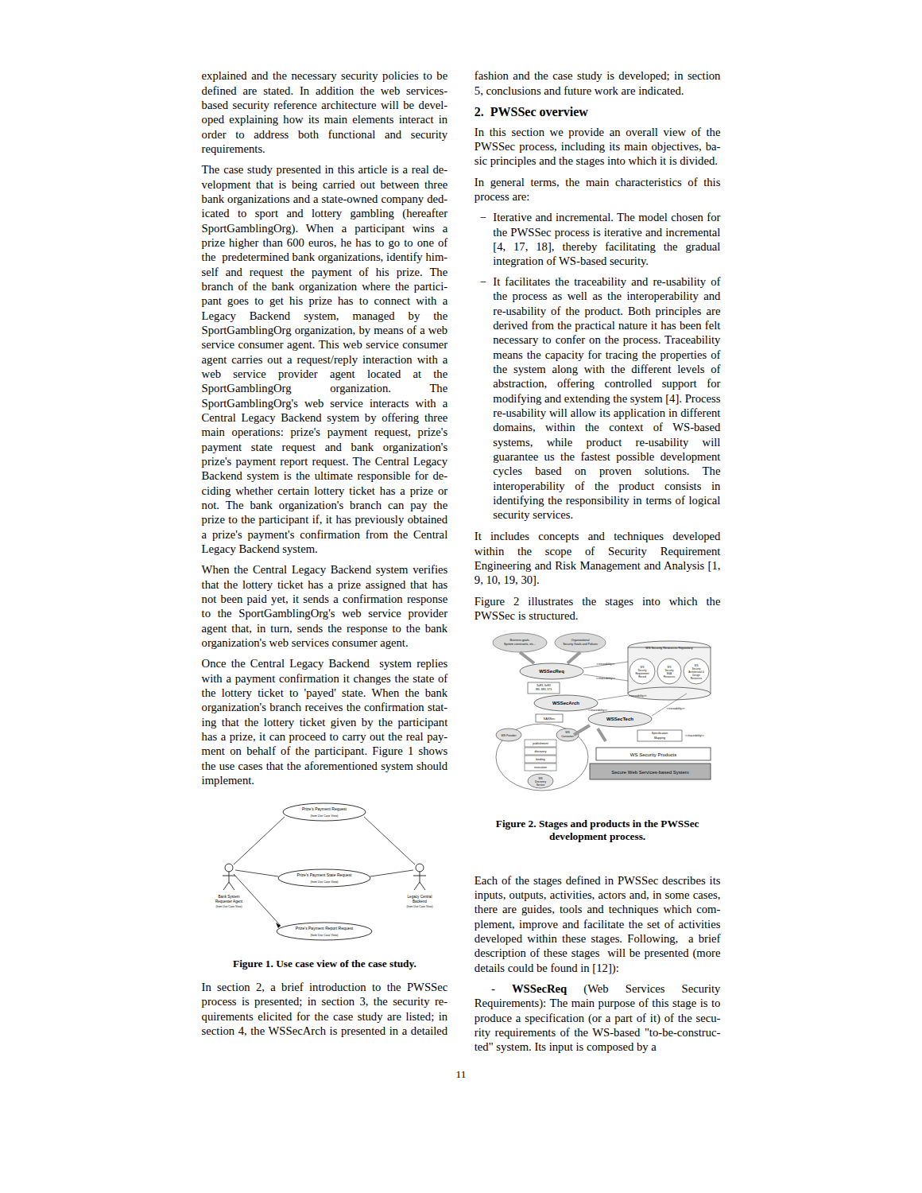explained and the necessary security policies to be defined are stated. In addition the web services-based security reference architecture will be developed explaining how its main elements interact in order to address both functional and security requirements.
The case study presented in this article is a real development that is being carried out between three bank organizations and a state-owned company dedicated to sport and lottery gambling (hereafter SportGamblingOrg). When a participant wins a prize higher than 600 euros, he has to go to one of the predetermined bank organizations, identify himself and request the payment of his prize. The branch of the bank organization where the participant goes to get his prize has to connect with a Legacy Backend system, managed by the SportGamblingOrg organization, by means of a web service consumer agent. This web service consumer agent carries out a request/reply interaction with a web service provider agent located at the SportGamblingOrg organization. The SportGamblingOrg's web service interacts with a Central Legacy Backend system by offering three main operations: prize's payment request, prize's payment state request and bank organization's prize's payment report request. The Central Legacy Backend system is the ultimate responsible for deciding whether certain lottery ticket has a prize or not. The bank organization's branch can pay the prize to the participant if, it has previously obtained a prize's payment's confirmation from the Central Legacy Backend system.
When the Central Legacy Backend system verifies that the lottery ticket has a prize assigned that has not been paid yet, it sends a confirmation response to the SportGamblingOrg's web service provider agent that, in turn, sends the response to the bank organization's web services consumer agent.
Once the Central Legacy Backend system replies with a payment confirmation it changes the state of the lottery ticket to 'payed' state. When the bank organization's branch receives the confirmation stating that the lottery ticket given by the participant has a prize, it can proceed to carry out the real payment on behalf of the participant. Figure 1 shows the use cases that the aforementioned system should implement.
Prize's Payment Request (from Use Case View) Prize's Payment State Request (from Use Case View) Prize's Payment Report Request (from Use Case View) Bank System Requester Agent (from Use Case View) Legacy Central Backend (from Use Case View)
Figure 1. Use case view of the case study.
In section 2, a brief introduction to the PWSSec process is presented; in section 3, the security requirements elicited for the case study are listed; in section 4, the WSSecArch is presented in a detailed fashion and the case study is developed; in section 5, conclusions and future work are indicated.
2. PWSSec overview
In this section we provide an overall view of the PWSSec process, including its main objectives, basic principles and the stages into which it is divided.
In general terms, the main characteristics of this process are:
Iterative and incremental. The model chosen for the PWSSec process is iterative and incremental [4, 17, 18], thereby facilitating the gradual integration of WS-based security.
It facilitates the traceability and re-usability of the process as well as the interoperability and re-usability of the product. Both principles are derived from the practical nature it has been felt necessary to confer on the process. Traceability means the capacity for tracing the properties of the system along with the different levels of abstraction, offering controlled support for modifying and extending the system [4]. Process re-usability will allow its application in different domains, within the context of WS-based systems, while product re-usability will guarantee us the fastest possible development cycles based on proven solutions. The interoperability of the product consists in identifying the responsibility in terms of logical security services.
It includes concepts and techniques developed within the scope of Security Requirement Engineering and Risk Management and Analysis [1, 9, 10, 19, 30].
Figure 2 illustrates the stages into which the PWSSec is structured.
Business goals, System constraints, etc... Organizational Security Goals and Policies WS Security Resources Repository WS Security Requirement Record WS Security E&A Resources WS Security Architectural & Design Resources WSSecReq <<reusability>> <<traceability>> SoRS, SeRS IRS, SRS, STS WSSecArch <<reusability>> SASSec WSSecTech <<traceability>> <<reusability>> Specification Mapping <<traceability>> WS Provider WS Consumer publishment discovery binding invocation WS Discovery Service WS Security Products Secure Web Services-based System
Figure 2. Stages and products in the PWSSec
development process.
Each of the stages defined in PWSSec describes its inputs, outputs, activities, actors and, in some cases, there are guides, tools and techniques which complement, improve and facilitate the set of activities developed within these stages. Following, a brief description of these stages will be presented (more details could be found in [12]):
- WSSecReq (Web Services Security Requirements): The main purpose of this stage is to produce a specification (or a part of it) of the security requirements of the WS-based "to-be-constructed" system. Its input is composed by a
11